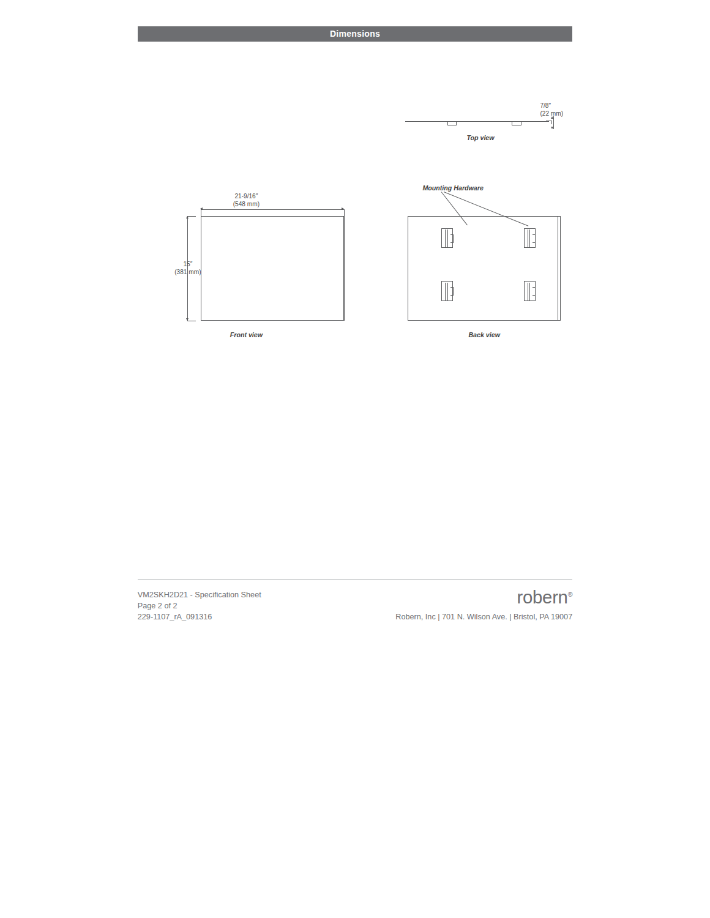Dimensions
7/8″
(22 mm)
Top view
21-9/16″
(548 mm)
15″
(381 mm)
Front view
Mounting Hardware
Back view
VM2SKH2D21 - Specification Sheet
Page 2 of 2
229-1107_rA_091316
robern®
Robern, Inc | 701 N. Wilson Ave. | Bristol, PA 19007